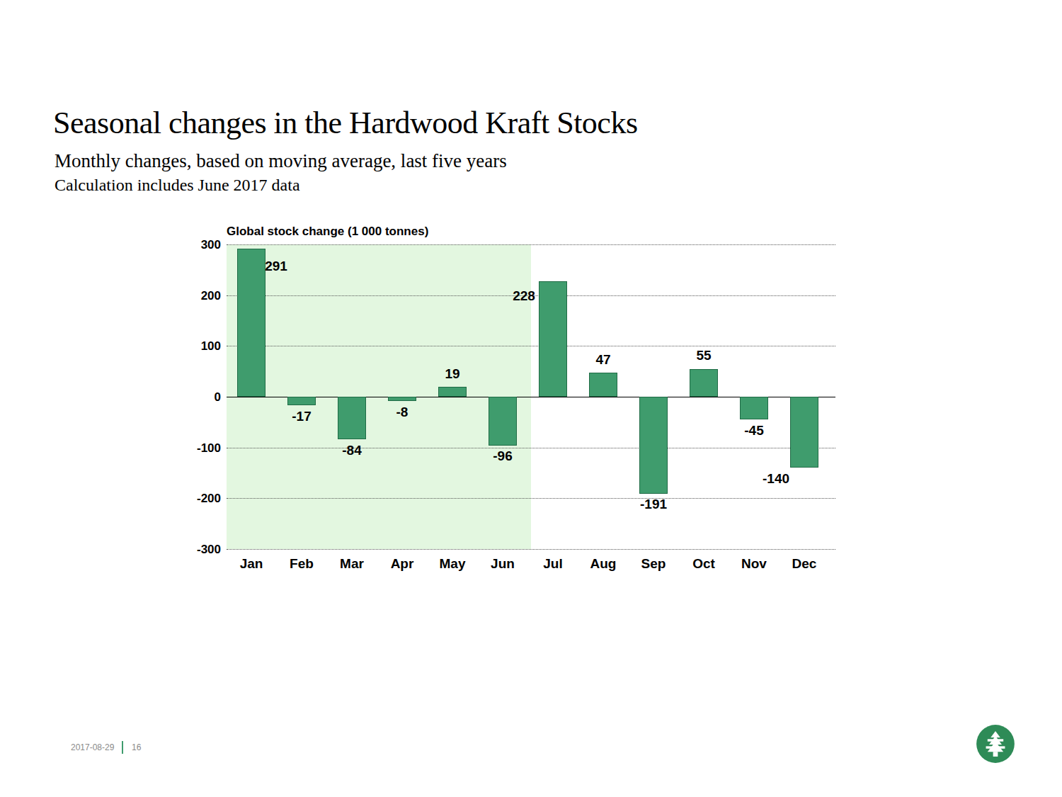Seasonal changes in the Hardwood Kraft Stocks
Monthly changes, based on moving average, last five years
Calculation includes June 2017 data
Global stock change (1 000 tonnes)
300
200
100
0
-100
-200
-300
291
-17
-84
-8
19
-96
228
47
-191
55
-45
-140
Jan
Feb
Mar
Apr
May
Jun
Jul
Aug
Sep
Oct
Nov
Dec
2017-08-29
16